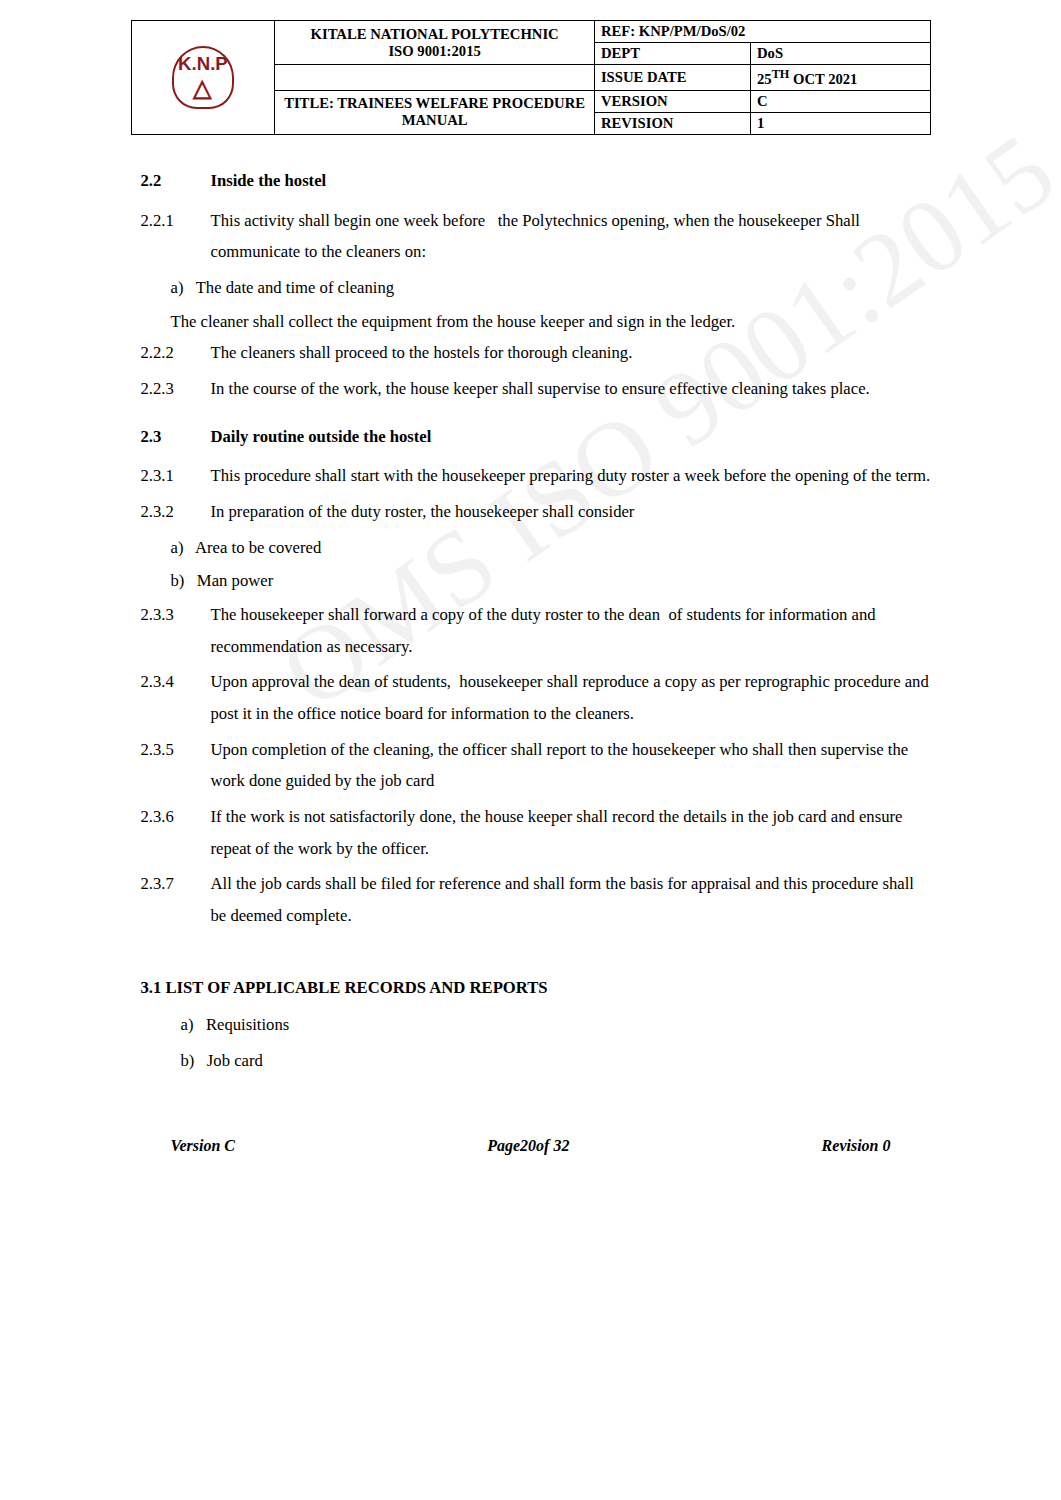QMS ISO 9001:2015
| K.N.P △ | KITALE NATIONAL POLYTECHNIC ISO 9001:2015 | REF: KNP/PM/DoS/02 |
| DEPT | DoS |
| | ISSUE DATE | 25 TH OCT 2021 |
| TITLE: TRAINEES WELFARE PROCEDURE MANUAL | VERSION | C |
| REVISION | 1 |
2.2
Inside the hostel
2.2.1
This activity shall begin one week before the Polytechnics opening, when the housekeeper Shall communicate to the cleaners on:
a) The date and time of cleaning
The cleaner shall collect the equipment from the house keeper and sign in the ledger.
2.2.2
The cleaners shall proceed to the hostels for thorough cleaning.
2.2.3
In the course of the work, the house keeper shall supervise to ensure effective cleaning takes place.
2.3
Daily routine outside the hostel
2.3.1
This procedure shall start with the housekeeper preparing duty roster a week before the opening of the term.
2.3.2
In preparation of the duty roster, the housekeeper shall consider
a) Area to be covered
b) Man power
2.3.3
The housekeeper shall forward a copy of the duty roster to the dean of students for information and recommendation as necessary.
2.3.4
Upon approval the dean of students, housekeeper shall reproduce a copy as per reprographic procedure and post it in the office notice board for information to the cleaners.
2.3.5
Upon completion of the cleaning, the officer shall report to the housekeeper who shall then supervise the work done guided by the job card
2.3.6
If the work is not satisfactorily done, the house keeper shall record the details in the job card and ensure repeat of the work by the officer.
2.3.7
All the job cards shall be filed for reference and shall form the basis for appraisal and this procedure shall be deemed complete.
3.1 LIST OF APPLICABLE RECORDS AND REPORTS
a) Requisitions
b) Job card
Version C Page20of 32 Revision 0